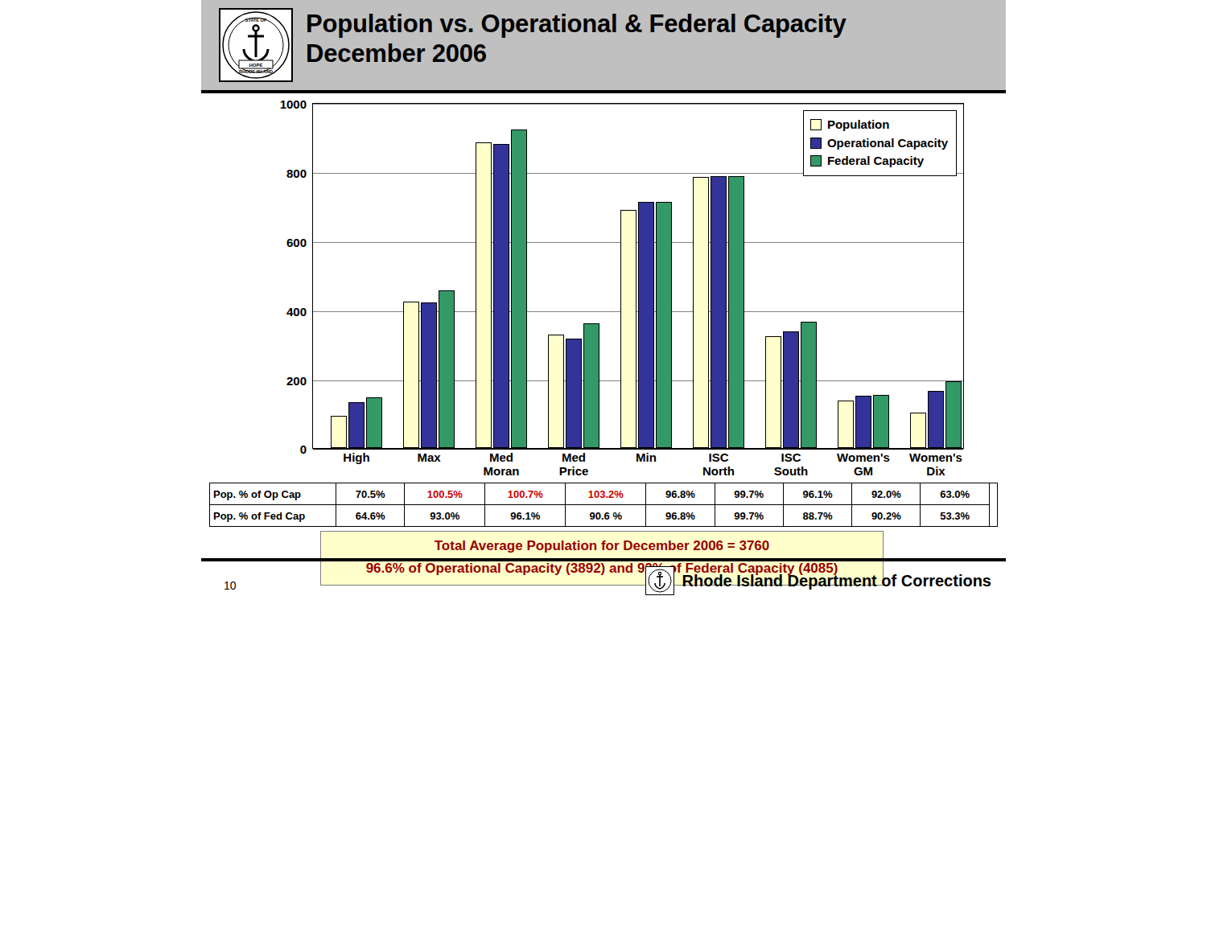STATE OF RHODE ISLAND HOPE
Population vs. Operational & Federal Capacity
December 2006
1000
800
600
400
200
0
Population
Operational Capacity
Federal Capacity
Scale: 430px = 1000 units => 0.43 px per unit
High
Max
Med
Moran
Med
Price
Min
ISC
North
ISC
South
Women's
GM
Women's
Dix
| Pop. % of Op Cap | 70.5% | 100.5% | 100.7% | 103.2% | 96.8% | 99.7% | 96.1% | 92.0% | 63.0% | |
| Pop. % of Fed Cap | 64.6% | 93.0% | 96.1% | 90.6 % | 96.8% | 99.7% | 88.7% | 90.2% | 53.3% | |
Total Average Population for December 2006 = 3760
96.6% of Operational Capacity (3892) and 92% of Federal Capacity (4085)
10
Rhode Island Department of Corrections